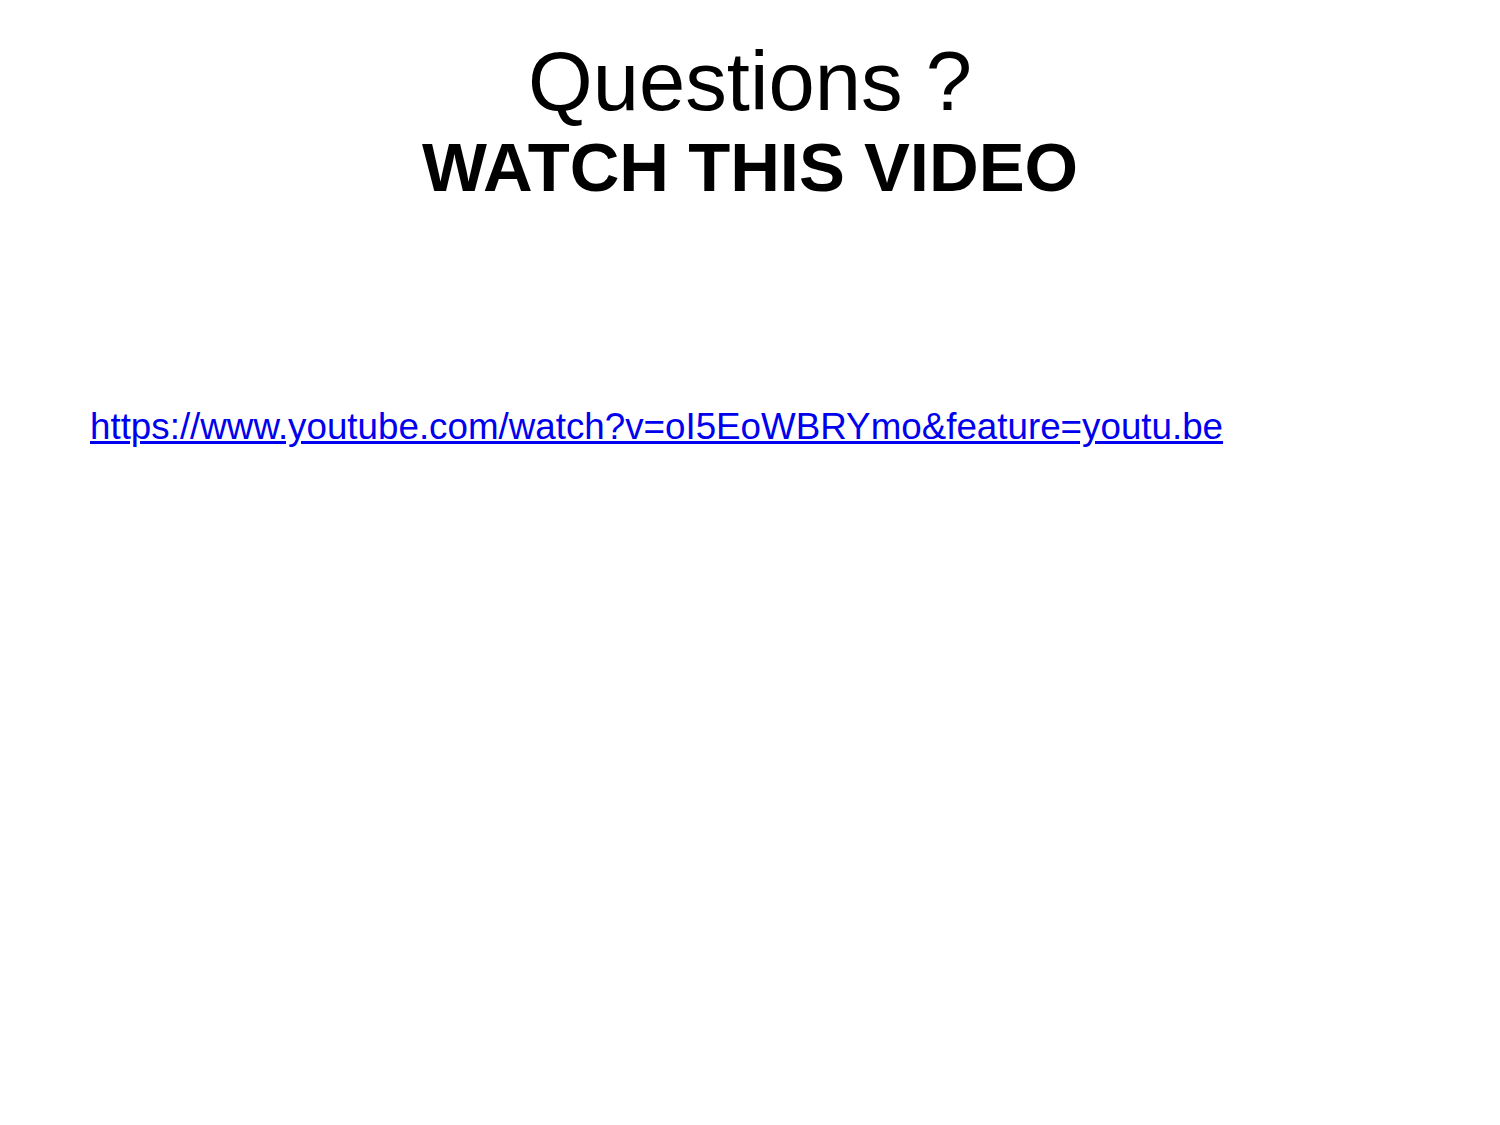Questions ?
Watch this video
https://www.youtube.com/watch?v=oI5EoWBRYmo&feature=youtu.be